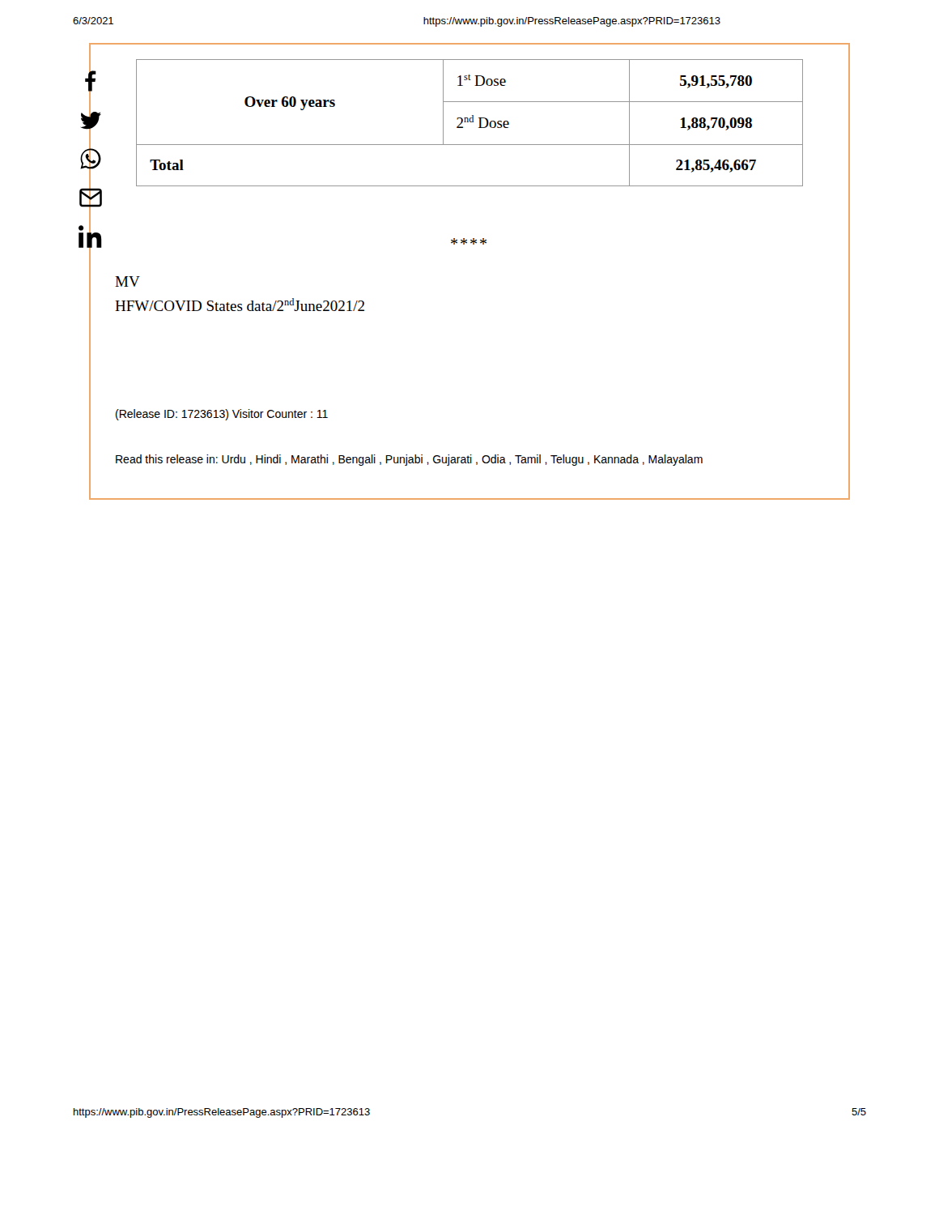6/3/2021
https://www.pib.gov.in/PressReleasePage.aspx?PRID=1723613
| Over 60 years | 1 st Dose | 5,91,55,780 |
| 2 nd Dose | 1,88,70,098 |
| Total | 21,85,46,667 |
****
MV
HFW/COVID States data/2ndJune2021/2
(Release ID: 1723613) Visitor Counter : 11
Read this release in: Urdu , Hindi , Marathi , Bengali , Punjabi , Gujarati , Odia , Tamil , Telugu , Kannada , Malayalam
https://www.pib.gov.in/PressReleasePage.aspx?PRID=1723613
5/5